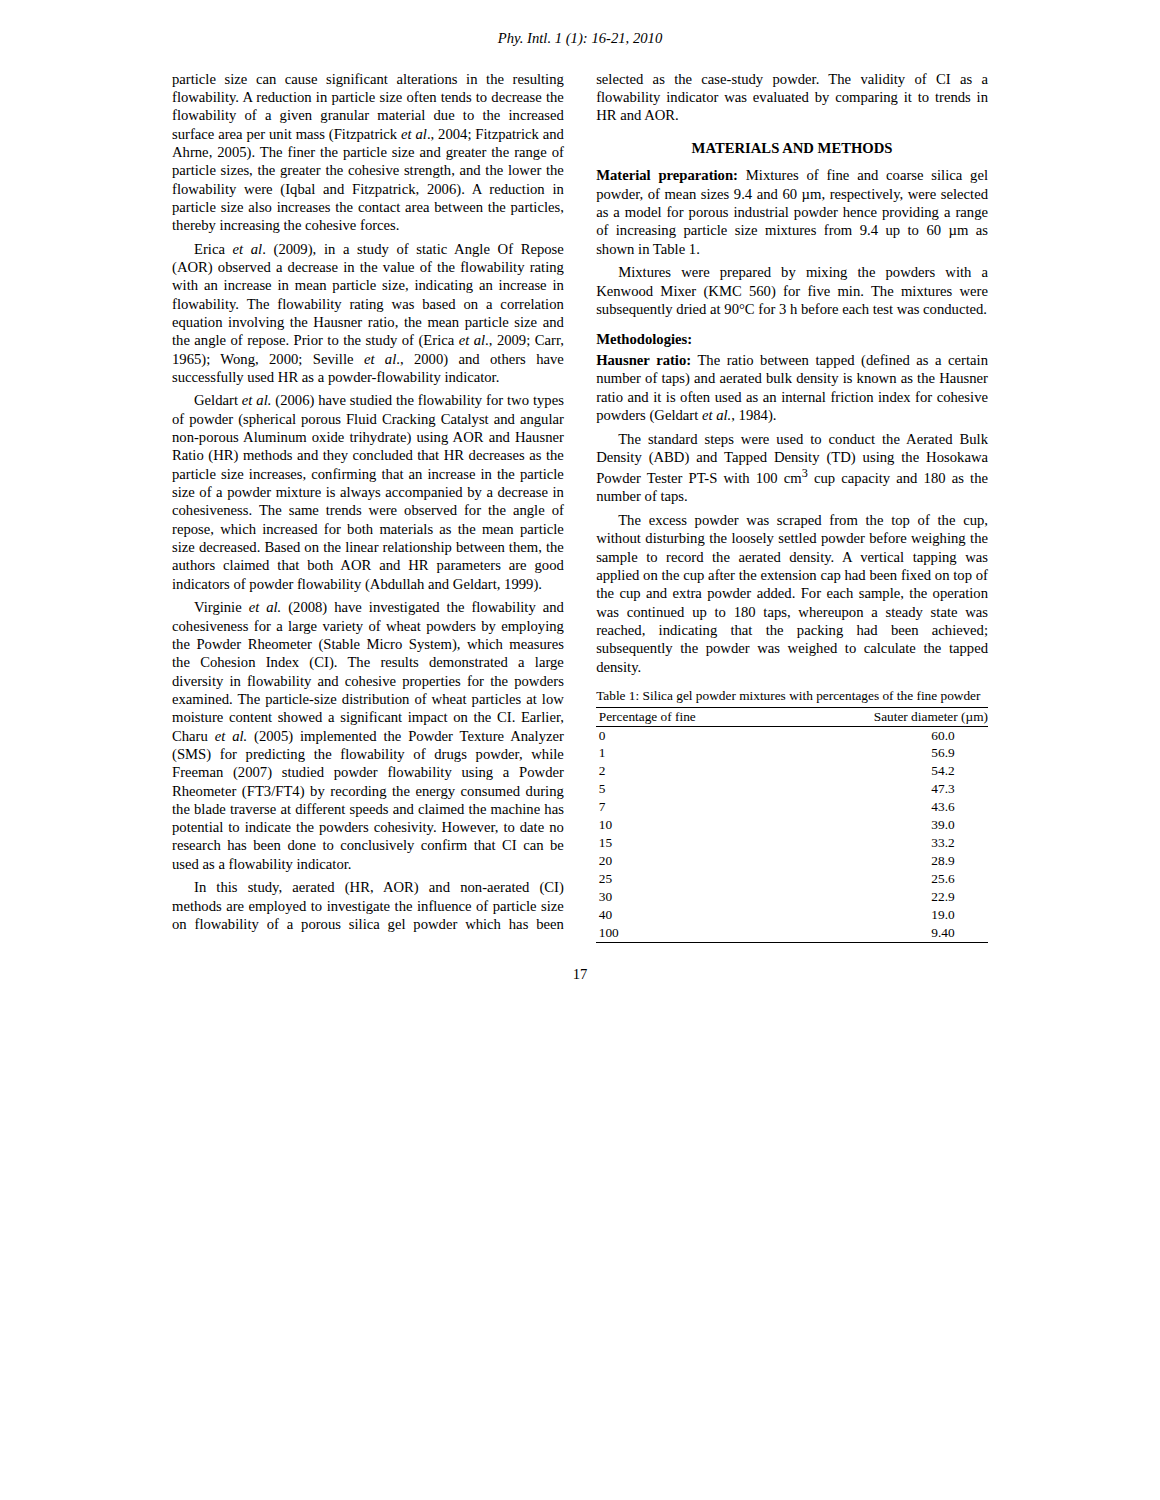Phy. Intl. 1 (1): 16-21, 2010
particle size can cause significant alterations in the resulting flowability. A reduction in particle size often tends to decrease the flowability of a given granular material due to the increased surface area per unit mass (Fitzpatrick et al., 2004; Fitzpatrick and Ahrne, 2005). The finer the particle size and greater the range of particle sizes, the greater the cohesive strength, and the lower the flowability were (Iqbal and Fitzpatrick, 2006). A reduction in particle size also increases the contact area between the particles, thereby increasing the cohesive forces.
Erica et al. (2009), in a study of static Angle Of Repose (AOR) observed a decrease in the value of the flowability rating with an increase in mean particle size, indicating an increase in flowability. The flowability rating was based on a correlation equation involving the Hausner ratio, the mean particle size and the angle of repose. Prior to the study of (Erica et al., 2009; Carr, 1965); Wong, 2000; Seville et al., 2000) and others have successfully used HR as a powder-flowability indicator.
Geldart et al. (2006) have studied the flowability for two types of powder (spherical porous Fluid Cracking Catalyst and angular non-porous Aluminum oxide trihydrate) using AOR and Hausner Ratio (HR) methods and they concluded that HR decreases as the particle size increases, confirming that an increase in the particle size of a powder mixture is always accompanied by a decrease in cohesiveness. The same trends were observed for the angle of repose, which increased for both materials as the mean particle size decreased. Based on the linear relationship between them, the authors claimed that both AOR and HR parameters are good indicators of powder flowability (Abdullah and Geldart, 1999).
Virginie et al. (2008) have investigated the flowability and cohesiveness for a large variety of wheat powders by employing the Powder Rheometer (Stable Micro System), which measures the Cohesion Index (CI). The results demonstrated a large diversity in flowability and cohesive properties for the powders examined. The particle-size distribution of wheat particles at low moisture content showed a significant impact on the CI. Earlier, Charu et al. (2005) implemented the Powder Texture Analyzer (SMS) for predicting the flowability of drugs powder, while Freeman (2007) studied powder flowability using a Powder Rheometer (FT3/FT4) by recording the energy consumed during the blade traverse at different speeds and claimed the machine has potential to indicate the powders cohesivity. However, to date no research has been done to conclusively confirm that CI can be used as a flowability indicator.
In this study, aerated (HR, AOR) and non-aerated (CI) methods are employed to investigate the influence of particle size on flowability of a porous silica gel powder which has been selected as the case-study powder. The validity of CI as a flowability indicator was evaluated by comparing it to trends in HR and AOR.
Materials and Methods
Material preparation: Mixtures of fine and coarse silica gel powder, of mean sizes 9.4 and 60 µm, respectively, were selected as a model for porous industrial powder hence providing a range of increasing particle size mixtures from 9.4 up to 60 µm as shown in Table 1.
Mixtures were prepared by mixing the powders with a Kenwood Mixer (KMC 560) for five min. The mixtures were subsequently dried at 90°C for 3 h before each test was conducted.
Methodologies:
Hausner ratio: The ratio between tapped (defined as a certain number of taps) and aerated bulk density is known as the Hausner ratio and it is often used as an internal friction index for cohesive powders (Geldart et al., 1984).
The standard steps were used to conduct the Aerated Bulk Density (ABD) and Tapped Density (TD) using the Hosokawa Powder Tester PT-S with 100 cm3 cup capacity and 180 as the number of taps.
The excess powder was scraped from the top of the cup, without disturbing the loosely settled powder before weighing the sample to record the aerated density. A vertical tapping was applied on the cup after the extension cap had been fixed on top of the cup and extra powder added. For each sample, the operation was continued up to 180 taps, whereupon a steady state was reached, indicating that the packing had been achieved; subsequently the powder was weighed to calculate the tapped density.
Table 1: Silica gel powder mixtures with percentages of the fine powder
| Percentage of fine | Sauter diameter (µm) |
| --- | --- |
| 0 | 60.0 |
| 1 | 56.9 |
| 2 | 54.2 |
| 5 | 47.3 |
| 7 | 43.6 |
| 10 | 39.0 |
| 15 | 33.2 |
| 20 | 28.9 |
| 25 | 25.6 |
| 30 | 22.9 |
| 40 | 19.0 |
| 100 | 9.40 |
17